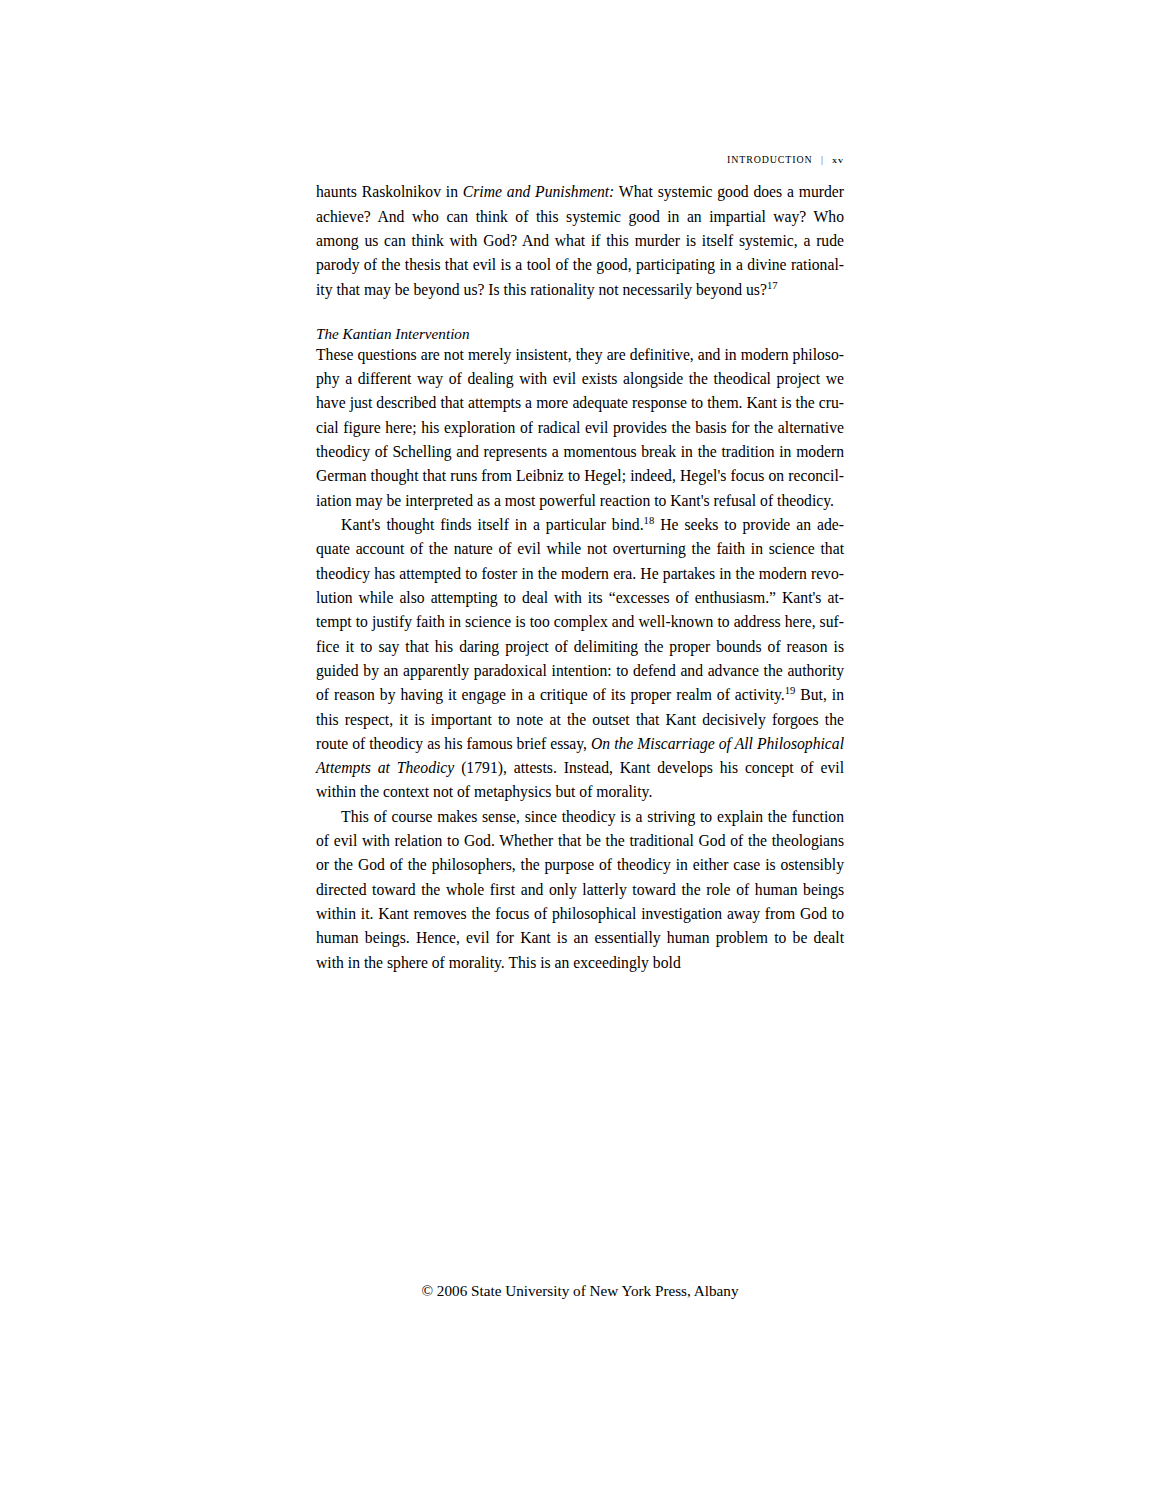INTRODUCTION | xv
haunts Raskolnikov in Crime and Punishment: What systemic good does a murder achieve? And who can think of this systemic good in an impartial way? Who among us can think with God? And what if this murder is itself systemic, a rude parody of the thesis that evil is a tool of the good, participating in a divine rationality that may be beyond us? Is this rationality not necessarily beyond us?17
The Kantian Intervention
These questions are not merely insistent, they are definitive, and in modern philosophy a different way of dealing with evil exists alongside the theodical project we have just described that attempts a more adequate response to them. Kant is the crucial figure here; his exploration of radical evil provides the basis for the alternative theodicy of Schelling and represents a momentous break in the tradition in modern German thought that runs from Leibniz to Hegel; indeed, Hegel's focus on reconciliation may be interpreted as a most powerful reaction to Kant's refusal of theodicy.
Kant's thought finds itself in a particular bind.18 He seeks to provide an adequate account of the nature of evil while not overturning the faith in science that theodicy has attempted to foster in the modern era. He partakes in the modern revolution while also attempting to deal with its “excesses of enthusiasm.” Kant's attempt to justify faith in science is too complex and well-known to address here, suffice it to say that his daring project of delimiting the proper bounds of reason is guided by an apparently paradoxical intention: to defend and advance the authority of reason by having it engage in a critique of its proper realm of activity.19 But, in this respect, it is important to note at the outset that Kant decisively forgoes the route of theodicy as his famous brief essay, On the Miscarriage of All Philosophical Attempts at Theodicy (1791), attests. Instead, Kant develops his concept of evil within the context not of metaphysics but of morality.
This of course makes sense, since theodicy is a striving to explain the function of evil with relation to God. Whether that be the traditional God of the theologians or the God of the philosophers, the purpose of theodicy in either case is ostensibly directed toward the whole first and only latterly toward the role of human beings within it. Kant removes the focus of philosophical investigation away from God to human beings. Hence, evil for Kant is an essentially human problem to be dealt with in the sphere of morality. This is an exceedingly bold
© 2006 State University of New York Press, Albany